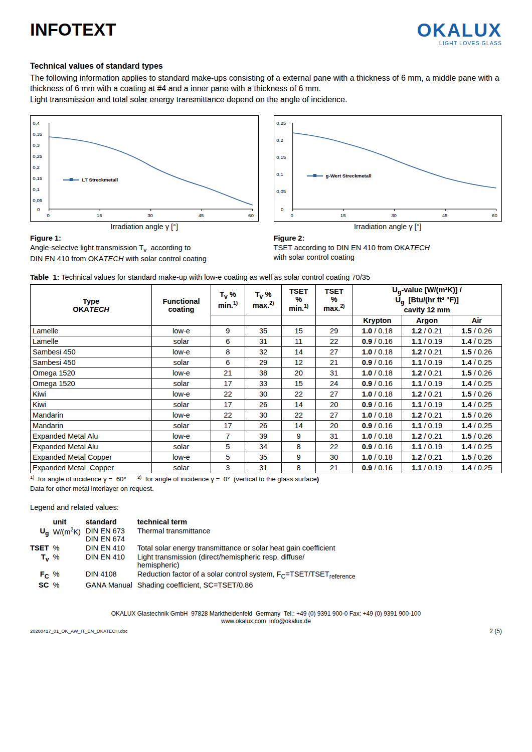INFOTEXT
OKALUX
.LIGHT LOVES GLASS
Technical values of standard types
The following information applies to standard make-ups consisting of a external pane with a thickness of 6 mm, a middle pane with a thickness of 6 mm with a coating at #4 and a inner pane with a thickness of 6 mm.
Light transmission and total solar energy transmittance depend on the angle of incidence.
0,4 0,35 0,3 0,25 0,2 0,15 0,1 0,05 0 0 15 30 45 60 LT Streckmetall
Irradiation angle γ [°]
0,25 0,2 0,15 0,1 0,05 0 0 15 30 45 60 g-Wert Streckmetall
Irradiation angle γ [°]
Figure 1:
Angle-selectve light transmission Tv according to
DIN EN 410 from OKATECH with solar control coating
Figure 2:
TSET according to DIN EN 410 from OKATECH
with solar control coating
Table 1: Technical values for standard make-up with low-e coating as well as solar control coating 70/35
| Type OKA TECH | Functional coating | T v % min. 1) | T v % max. 2) | TSET % min. 1) | TSET % max. 2) | U g -value [W/(m²K)] / U g [Btu/(hr ft² °F)] cavity 12 mm |
| --- | --- | --- | --- | --- | --- | --- |
| | | | | Krypton | Argon | Air |
| Lamelle | low-e | 9 | 35 | 15 | 29 | 1.0 / 0.18 | 1.2 / 0.21 | 1.5 / 0.26 |
| Lamelle | solar | 6 | 31 | 11 | 22 | 0.9 / 0.16 | 1.1 / 0.19 | 1.4 / 0.25 |
| Sambesi 450 | low-e | 8 | 32 | 14 | 27 | 1.0 / 0.18 | 1.2 / 0.21 | 1.5 / 0.26 |
| Sambesi 450 | solar | 6 | 29 | 12 | 21 | 0.9 / 0.16 | 1.1 / 0.19 | 1.4 / 0.25 |
| Omega 1520 | low-e | 21 | 38 | 20 | 31 | 1.0 / 0.18 | 1.2 / 0.21 | 1.5 / 0.26 |
| Omega 1520 | solar | 17 | 33 | 15 | 24 | 0.9 / 0.16 | 1.1 / 0.19 | 1.4 / 0.25 |
| Kiwi | low-e | 22 | 30 | 22 | 27 | 1.0 / 0.18 | 1.2 / 0.21 | 1.5 / 0.26 |
| Kiwi | solar | 17 | 26 | 14 | 20 | 0.9 / 0.16 | 1.1 / 0.19 | 1.4 / 0.25 |
| Mandarin | low-e | 22 | 30 | 22 | 27 | 1.0 / 0.18 | 1.2 / 0.21 | 1.5 / 0.26 |
| Mandarin | solar | 17 | 26 | 14 | 20 | 0.9 / 0.16 | 1.1 / 0.19 | 1.4 / 0.25 |
| Expanded Metal Alu | low-e | 7 | 39 | 9 | 31 | 1.0 / 0.18 | 1.2 / 0.21 | 1.5 / 0.26 |
| Expanded Metal Alu | solar | 5 | 34 | 8 | 22 | 0.9 / 0.16 | 1.1 / 0.19 | 1.4 / 0.25 |
| Expanded Metal Copper | low-e | 5 | 35 | 9 | 30 | 1.0 / 0.18 | 1.2 / 0.21 | 1.5 / 0.26 |
| Expanded Metal Copper | solar | 3 | 31 | 8 | 21 | 0.9 / 0.16 | 1.1 / 0.19 | 1.4 / 0.25 |
1) for angle of incidence γ = 60° 2) for angle of incidence γ = 0° (vertical to the glass surface)
Data for other metal interlayer on request.
Legend and related values:
| | unit | standard | technical term |
| U g | W/(m 2 K) | DIN EN 673 DIN EN 674 | Thermal transmittance |
| TSET | % | DIN EN 410 | Total solar energy transmittance or solar heat gain coefficient |
| T v | % | DIN EN 410 | Light transmission (direct/hemispheric resp. diffuse/ hemispheric) |
| F C | % | DIN 4108 | Reduction factor of a solar control system, F C =TSET/TSET reference |
| SC | % | GANA Manual | Shading coefficient, SC=TSET/0.86 |
OKALUX Glastechnik GmbH 97828 Marktheidenfeld Germany Tel.: +49 (0) 9391 900-0 Fax: +49 (0) 9391 900-100
www.okalux.com info@okalux.de
20200417_01_OK_AW_IT_EN_OKATECH.doc
2 (5)